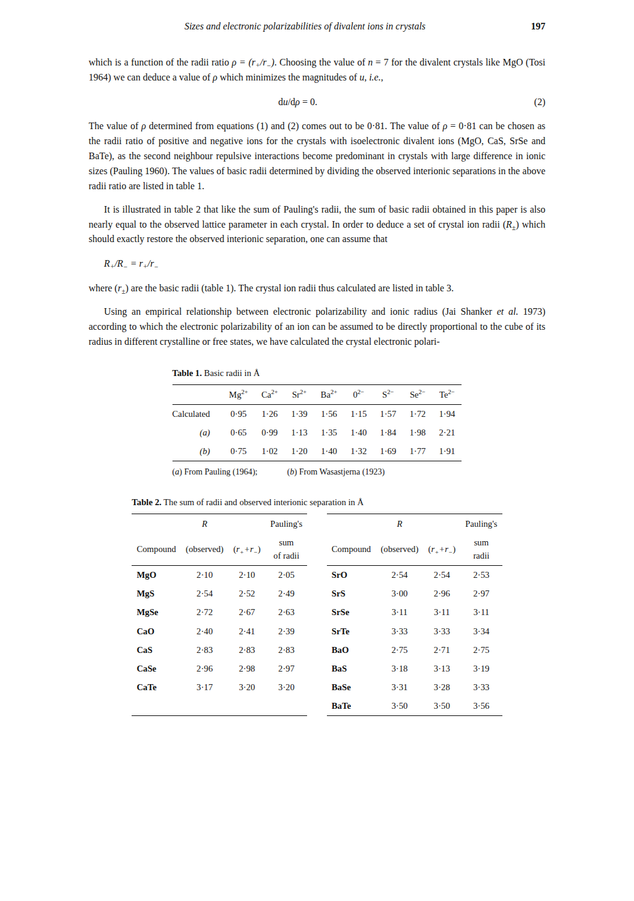Sizes and electronic polarizabilities of divalent ions in crystals 197
which is a function of the radii ratio ρ = (r+/r−). Choosing the value of n = 7 for the divalent crystals like MgO (Tosi 1964) we can deduce a value of ρ which minimizes the magnitudes of u, i.e.,
du/dρ = 0. (2)
The value of ρ determined from equations (1) and (2) comes out to be 0·81. The value of ρ = 0·81 can be chosen as the radii ratio of positive and negative ions for the crystals with isoelectronic divalent ions (MgO, CaS, SrSe and BaTe), as the second neighbour repulsive interactions become predominant in crystals with large difference in ionic sizes (Pauling 1960). The values of basic radii determined by dividing the observed interionic separations in the above radii ratio are listed in table 1.
It is illustrated in table 2 that like the sum of Pauling's radii, the sum of basic radii obtained in this paper is also nearly equal to the observed lattice parameter in each crystal. In order to deduce a set of crystal ion radii (R±) which should exactly restore the observed interionic separation, one can assume that
R+/R− = r+/r−
where (r±) are the basic radii (table 1). The crystal ion radii thus calculated are listed in table 3.
Using an empirical relationship between electronic polarizability and ionic radius (Jai Shanker et al. 1973) according to which the electronic polarizability of an ion can be assumed to be directly proportional to the cube of its radius in different crystalline or free states, we have calculated the crystal electronic polari-
Table 1. Basic radii in Å
| | Mg 2+ | Ca 2+ | Sr 2+ | Ba 2+ | 0 2− | S 2− | Se 2− | Te 2− |
| --- | --- | --- | --- | --- | --- | --- | --- | --- |
| Calculated | 0·95 | 1·26 | 1·39 | 1·56 | 1·15 | 1·57 | 1·72 | 1·94 |
| (a) | 0·65 | 0·99 | 1·13 | 1·35 | 1·40 | 1·84 | 1·98 | 2·21 |
| (b) | 0·75 | 1·02 | 1·20 | 1·40 | 1·32 | 1·69 | 1·77 | 1·91 |
(a) From Pauling (1964); (b) From Wasastjerna (1923)
Table 2. The sum of radii and observed interionic separation in Å
| | R | | Pauling's | | | R | | Pauling's |
| --- | --- | --- | --- | --- | --- | --- | --- | --- |
| Compound | (observed) | ( r + +r − ) | sum of radii | | Compound | (observed) | ( r + +r − ) | sum radii |
| MgO | 2·10 | 2·10 | 2·05 | | SrO | 2·54 | 2·54 | 2·53 |
| MgS | 2·54 | 2·52 | 2·49 | | SrS | 3·00 | 2·96 | 2·97 |
| MgSe | 2·72 | 2·67 | 2·63 | | SrSe | 3·11 | 3·11 | 3·11 |
| CaO | 2·40 | 2·41 | 2·39 | | SrTe | 3·33 | 3·33 | 3·34 |
| CaS | 2·83 | 2·83 | 2·83 | | BaO | 2·75 | 2·71 | 2·75 |
| CaSe | 2·96 | 2·98 | 2·97 | | BaS | 3·18 | 3·13 | 3·19 |
| CaTe | 3·17 | 3·20 | 3·20 | | BaSe | 3·31 | 3·28 | 3·33 |
| | | | | | BaTe | 3·50 | 3·50 | 3·56 |